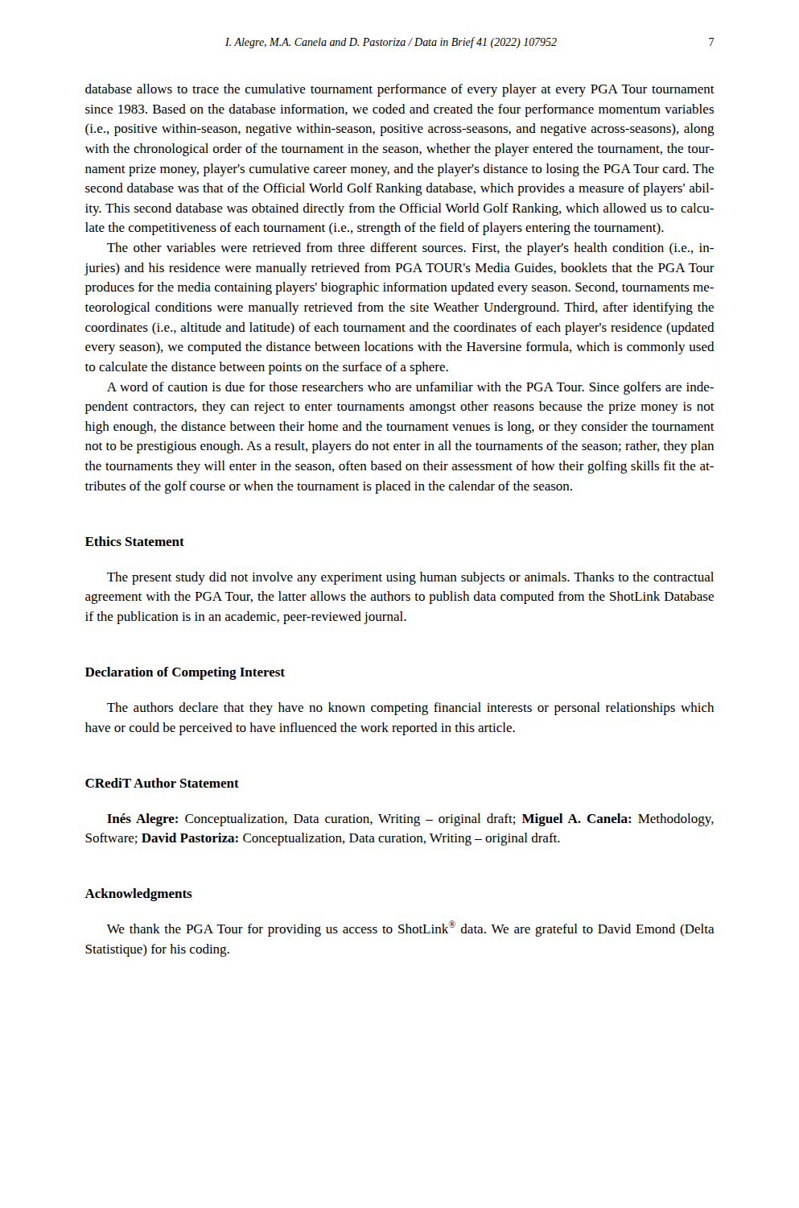I. Alegre, M.A. Canela and D. Pastoriza / Data in Brief 41 (2022) 107952 7
database allows to trace the cumulative tournament performance of every player at every PGA Tour tournament since 1983. Based on the database information, we coded and created the four performance momentum variables (i.e., positive within-season, negative within-season, positive across-seasons, and negative across-seasons), along with the chronological order of the tournament in the season, whether the player entered the tournament, the tournament prize money, player's cumulative career money, and the player's distance to losing the PGA Tour card. The second database was that of the Official World Golf Ranking database, which provides a measure of players' ability. This second database was obtained directly from the Official World Golf Ranking, which allowed us to calculate the competitiveness of each tournament (i.e., strength of the field of players entering the tournament).
The other variables were retrieved from three different sources. First, the player's health condition (i.e., injuries) and his residence were manually retrieved from PGA TOUR's Media Guides, booklets that the PGA Tour produces for the media containing players' biographic information updated every season. Second, tournaments meteorological conditions were manually retrieved from the site Weather Underground. Third, after identifying the coordinates (i.e., altitude and latitude) of each tournament and the coordinates of each player's residence (updated every season), we computed the distance between locations with the Haversine formula, which is commonly used to calculate the distance between points on the surface of a sphere.
A word of caution is due for those researchers who are unfamiliar with the PGA Tour. Since golfers are independent contractors, they can reject to enter tournaments amongst other reasons because the prize money is not high enough, the distance between their home and the tournament venues is long, or they consider the tournament not to be prestigious enough. As a result, players do not enter in all the tournaments of the season; rather, they plan the tournaments they will enter in the season, often based on their assessment of how their golfing skills fit the attributes of the golf course or when the tournament is placed in the calendar of the season.
Ethics Statement
The present study did not involve any experiment using human subjects or animals. Thanks to the contractual agreement with the PGA Tour, the latter allows the authors to publish data computed from the ShotLink Database if the publication is in an academic, peer-reviewed journal.
Declaration of Competing Interest
The authors declare that they have no known competing financial interests or personal relationships which have or could be perceived to have influenced the work reported in this article.
CRediT Author Statement
Inés Alegre: Conceptualization, Data curation, Writing – original draft; Miguel A. Canela: Methodology, Software; David Pastoriza: Conceptualization, Data curation, Writing – original draft.
Acknowledgments
We thank the PGA Tour for providing us access to ShotLink® data. We are grateful to David Emond (Delta Statistique) for his coding.